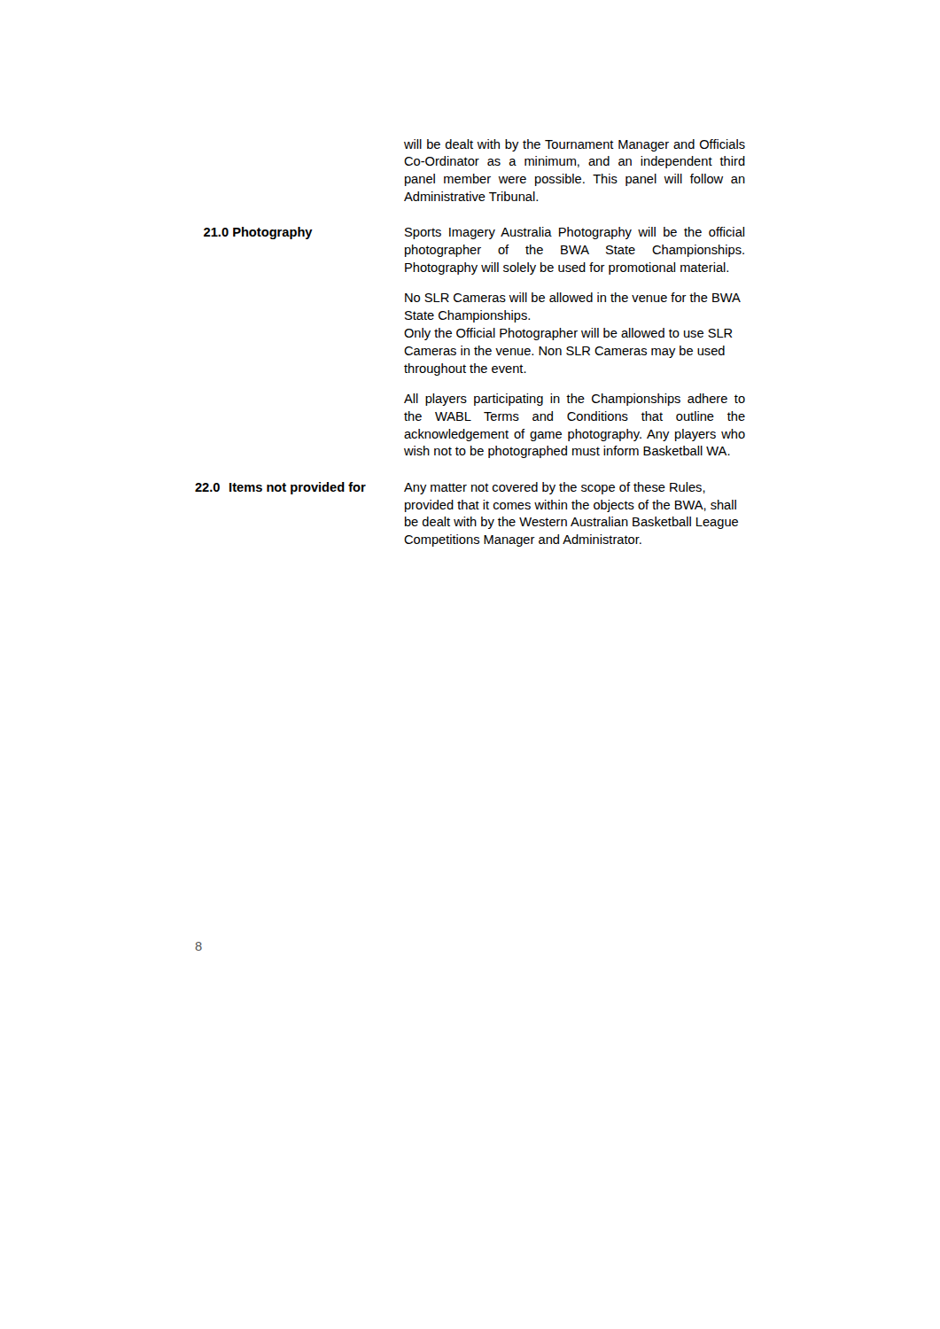will be dealt with by the Tournament Manager and Officials Co-Ordinator as a minimum, and an independent third panel member were possible. This panel will follow an Administrative Tribunal.
21.0 Photography
Sports Imagery Australia Photography will be the official photographer of the BWA State Championships. Photography will solely be used for promotional material.
No SLR Cameras will be allowed in the venue for the BWA State Championships.
Only the Official Photographer will be allowed to use SLR Cameras in the venue. Non SLR Cameras may be used throughout the event.
All players participating in the Championships adhere to the WABL Terms and Conditions that outline the acknowledgement of game photography. Any players who wish not to be photographed must inform Basketball WA.
22.0 Items not provided for
Any matter not covered by the scope of these Rules, provided that it comes within the objects of the BWA, shall be dealt with by the Western Australian Basketball League Competitions Manager and Administrator.
8